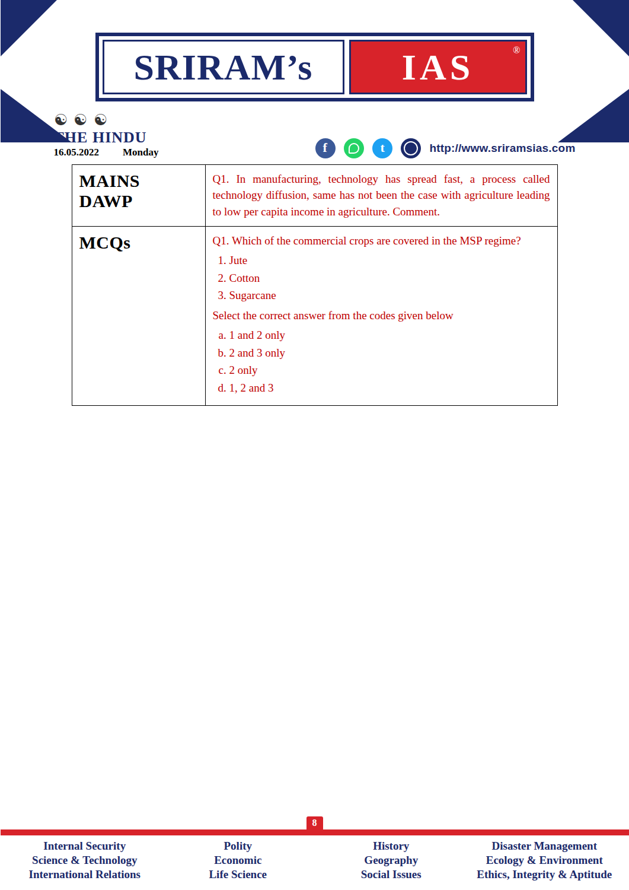SRIRAM’s
IAS®
☯ ☯ ☯
THE HINDU
16.05.2022Monday
http://www.sriramsias.com
| MAINS DAWP | Q1. In manufacturing, technology has spread fast, a process called technology diffusion, same has not been the case with agriculture leading to low per capita income in agriculture. Comment. |
| MCQs | Q1. Which of the commercial crops are covered in the MSP regime? Jute Cotton Sugarcane Select the correct answer from the codes given below 1 and 2 only 2 and 3 only 2 only 1, 2 and 3 |
8
Internal Security
Polity
History
Disaster Management
Science & Technology
Economic
Geography
Ecology & Environment
International Relations
Life Science
Social Issues
Ethics, Integrity & Aptitude